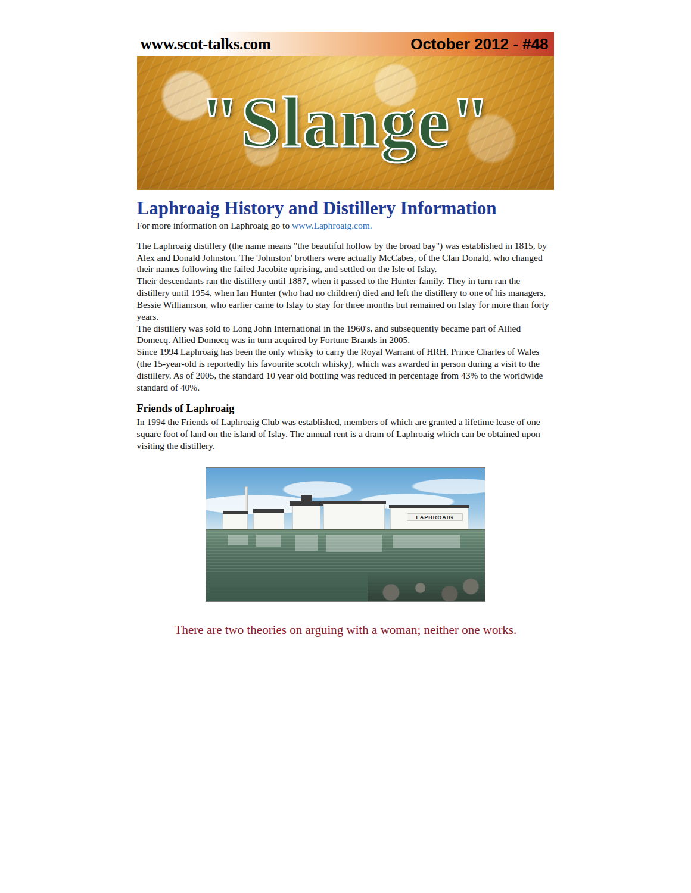www.scot-talks.com
October 2012 - #48
"Slange"
Laphroaig History and Distillery Information
For more information on Laphroaig go to www.Laphroaig.com.
The Laphroaig distillery (the name means "the beautiful hollow by the broad bay") was established in 1815, by Alex and Donald Johnston. The 'Johnston' brothers were actually McCabes, of the Clan Donald, who changed their names following the failed Jacobite uprising, and settled on the Isle of Islay.
Their descendants ran the distillery until 1887, when it passed to the Hunter family. They in turn ran the distillery until 1954, when Ian Hunter (who had no children) died and left the distillery to one of his managers, Bessie Williamson, who earlier came to Islay to stay for three months but remained on Islay for more than forty years.
The distillery was sold to Long John International in the 1960's, and subsequently became part of Allied Domecq. Allied Domecq was in turn acquired by Fortune Brands in 2005.
Since 1994 Laphroaig has been the only whisky to carry the Royal Warrant of HRH, Prince Charles of Wales (the 15-year-old is reportedly his favourite scotch whisky), which was awarded in person during a visit to the distillery. As of 2005, the standard 10 year old bottling was reduced in percentage from 43% to the worldwide standard of 40%.
Friends of Laphroaig
In 1994 the Friends of Laphroaig Club was established, members of which are granted a lifetime lease of one square foot of land on the island of Islay. The annual rent is a dram of Laphroaig which can be obtained upon visiting the distillery.
LAPHROAIG
There are two theories on arguing with a woman; neither one works.